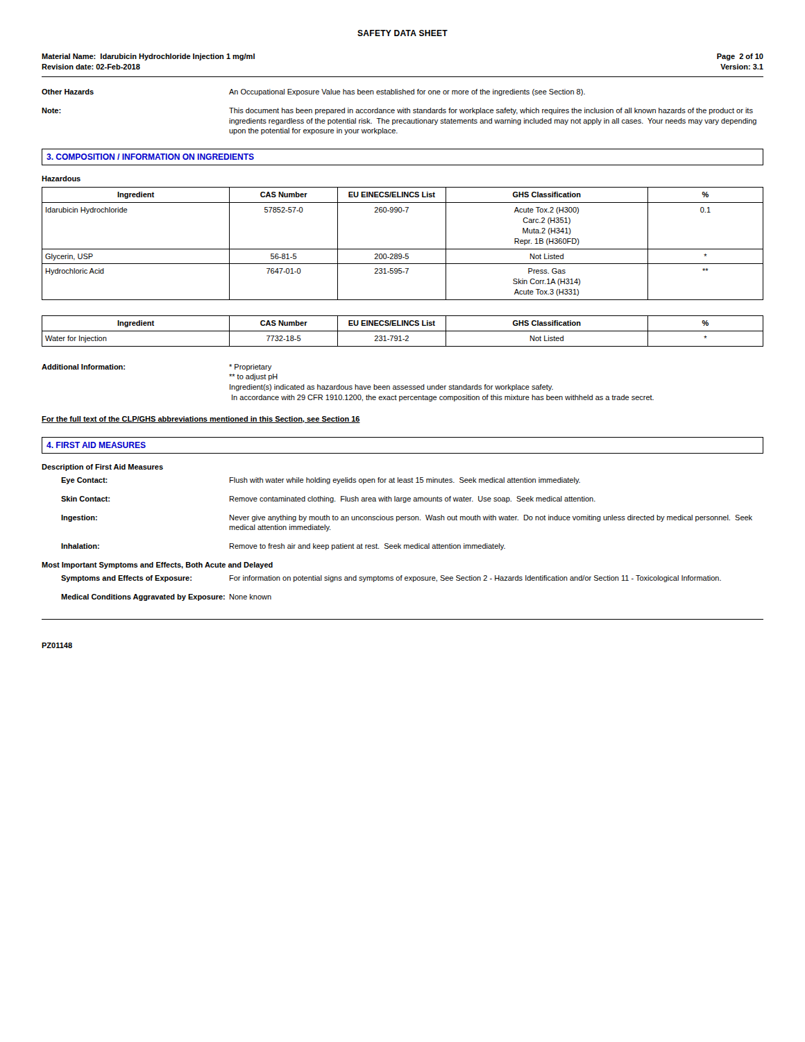SAFETY DATA SHEET
Material Name: Idarubicin Hydrochloride Injection 1 mg/ml
Page 2 of 10
Revision date: 02-Feb-2018
Version: 3.1
Other Hazards
An Occupational Exposure Value has been established for one or more of the ingredients (see Section 8).
Note:
This document has been prepared in accordance with standards for workplace safety, which requires the inclusion of all known hazards of the product or its ingredients regardless of the potential risk. The precautionary statements and warning included may not apply in all cases. Your needs may vary depending upon the potential for exposure in your workplace.
3. COMPOSITION / INFORMATION ON INGREDIENTS
Hazardous
| Ingredient | CAS Number | EU EINECS/ELINCS List | GHS Classification | % |
| --- | --- | --- | --- | --- |
| Idarubicin Hydrochloride | 57852-57-0 | 260-990-7 | Acute Tox.2 (H300) Carc.2 (H351) Muta.2 (H341) Repr. 1B (H360FD) | 0.1 |
| Glycerin, USP | 56-81-5 | 200-289-5 | Not Listed | * |
| Hydrochloric Acid | 7647-01-0 | 231-595-7 | Press. Gas Skin Corr.1A (H314) Acute Tox.3 (H331) | ** |
| Ingredient | CAS Number | EU EINECS/ELINCS List | GHS Classification | % |
| --- | --- | --- | --- | --- |
| Water for Injection | 7732-18-5 | 231-791-2 | Not Listed | * |
Additional Information:
* Proprietary
** to adjust pH
Ingredient(s) indicated as hazardous have been assessed under standards for workplace safety.
In accordance with 29 CFR 1910.1200, the exact percentage composition of this mixture has been withheld as a trade secret.
For the full text of the CLP/GHS abbreviations mentioned in this Section, see Section 16
4. FIRST AID MEASURES
Description of First Aid Measures
Eye Contact:
Flush with water while holding eyelids open for at least 15 minutes. Seek medical attention immediately.
Skin Contact:
Remove contaminated clothing. Flush area with large amounts of water. Use soap. Seek medical attention.
Ingestion:
Never give anything by mouth to an unconscious person. Wash out mouth with water. Do not induce vomiting unless directed by medical personnel. Seek medical attention immediately.
Inhalation:
Remove to fresh air and keep patient at rest. Seek medical attention immediately.
Most Important Symptoms and Effects, Both Acute and Delayed
Symptoms and Effects of Exposure:
For information on potential signs and symptoms of exposure, See Section 2 - Hazards Identification and/or Section 11 - Toxicological Information.
Medical Conditions Aggravated by Exposure:
None known
PZ01148